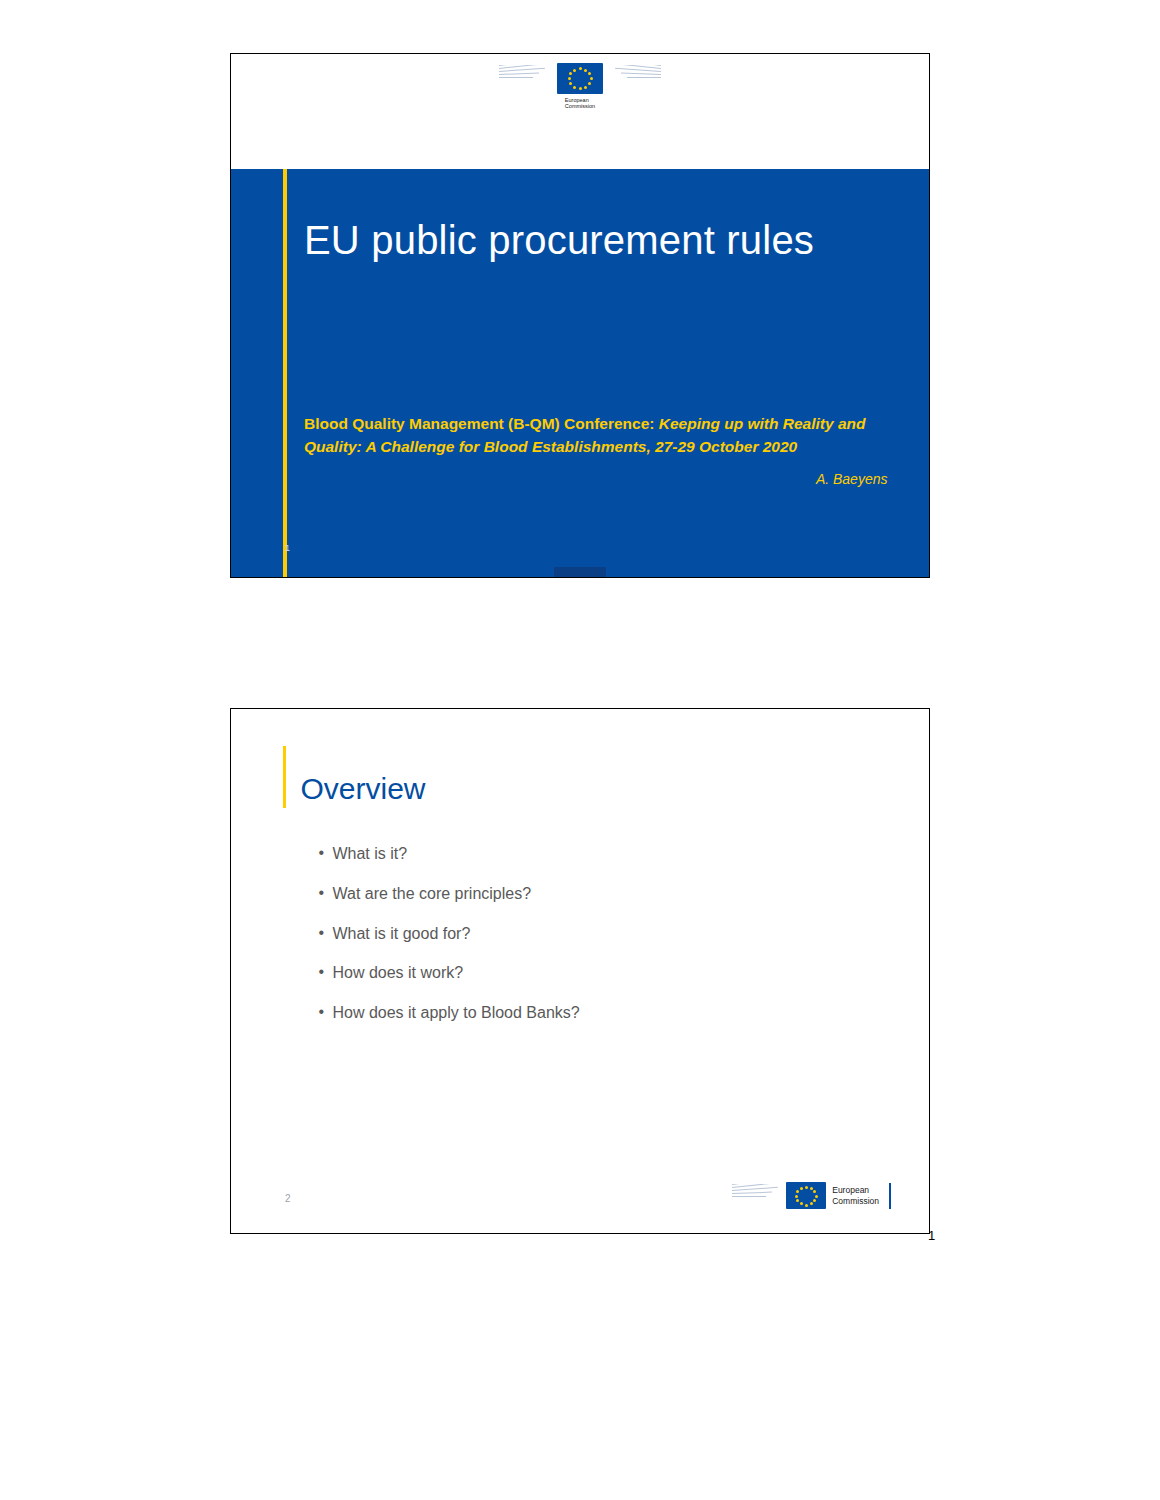European
Commission
EU public procurement rules
Blood Quality Management (B-QM) Conference: Keeping up with Reality and Quality: A Challenge for Blood Establishments, 27-29 October 2020
A. Baeyens
1
Overview
What is it?
Wat are the core principles?
What is it good for?
How does it work?
How does it apply to Blood Banks?
2
European
Commission
1